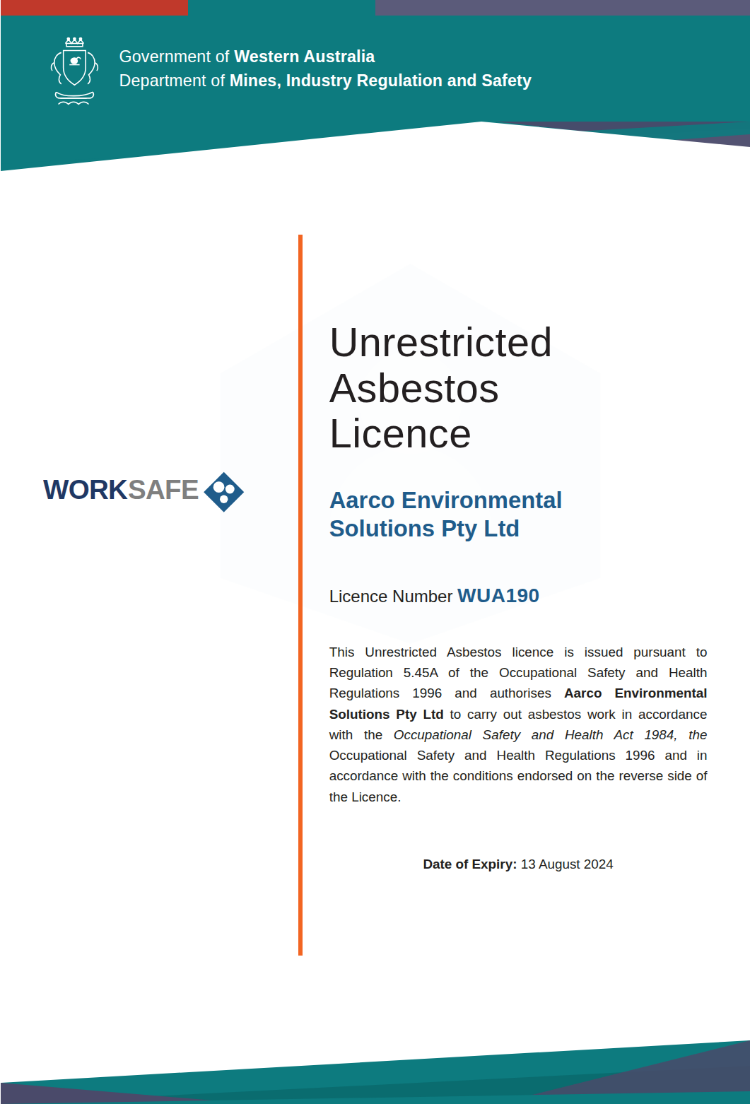Government of Western Australia
Department of Mines, Industry Regulation and Safety
WORK SAFE
Unrestricted
Asbestos
Licence
Aarco Environmental
Solutions Pty Ltd
Licence Number WUA190
This Unrestricted Asbestos licence is issued pursuant to Regulation 5.45A of the Occupational Safety and Health Regulations 1996 and authorises Aarco Environmental Solutions Pty Ltd to carry out asbestos work in accordance with the Occupational Safety and Health Act 1984, the Occupational Safety and Health Regulations 1996 and in accordance with the conditions endorsed on the reverse side of the Licence.
Date of Expiry: 13 August 2024